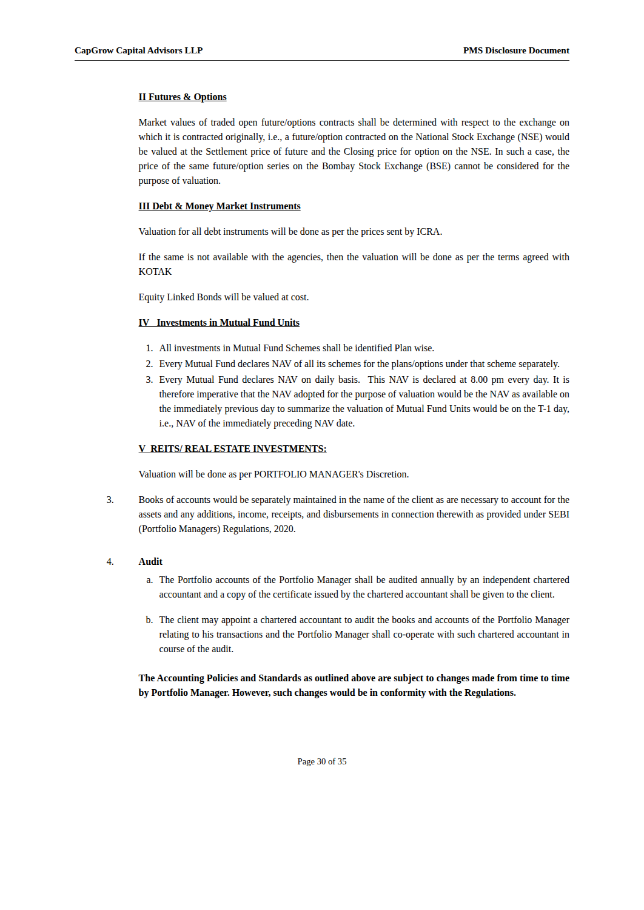CapGrow Capital Advisors LLP PMS Disclosure Document
II Futures & Options
Market values of traded open future/options contracts shall be determined with respect to the exchange on which it is contracted originally, i.e., a future/option contracted on the National Stock Exchange (NSE) would be valued at the Settlement price of future and the Closing price for option on the NSE. In such a case, the price of the same future/option series on the Bombay Stock Exchange (BSE) cannot be considered for the purpose of valuation.
III Debt & Money Market Instruments
Valuation for all debt instruments will be done as per the prices sent by ICRA.
If the same is not available with the agencies, then the valuation will be done as per the terms agreed with KOTAK
Equity Linked Bonds will be valued at cost.
IV Investments in Mutual Fund Units
All investments in Mutual Fund Schemes shall be identified Plan wise.
Every Mutual Fund declares NAV of all its schemes for the plans/options under that scheme separately.
Every Mutual Fund declares NAV on daily basis. This NAV is declared at 8.00 pm every day. It is therefore imperative that the NAV adopted for the purpose of valuation would be the NAV as available on the immediately previous day to summarize the valuation of Mutual Fund Units would be on the T-1 day, i.e., NAV of the immediately preceding NAV date.
V REITS/ REAL ESTATE INVESTMENTS:
Valuation will be done as per PORTFOLIO MANAGER's Discretion.
3.
Books of accounts would be separately maintained in the name of the client as are necessary to account for the assets and any additions, income, receipts, and disbursements in connection therewith as provided under SEBI (Portfolio Managers) Regulations, 2020.
4.
Audit
The Portfolio accounts of the Portfolio Manager shall be audited annually by an independent chartered accountant and a copy of the certificate issued by the chartered accountant shall be given to the client.
The client may appoint a chartered accountant to audit the books and accounts of the Portfolio Manager relating to his transactions and the Portfolio Manager shall co-operate with such chartered accountant in course of the audit.
The Accounting Policies and Standards as outlined above are subject to changes made from time to time by Portfolio Manager. However, such changes would be in conformity with the Regulations.
Page 30 of 35